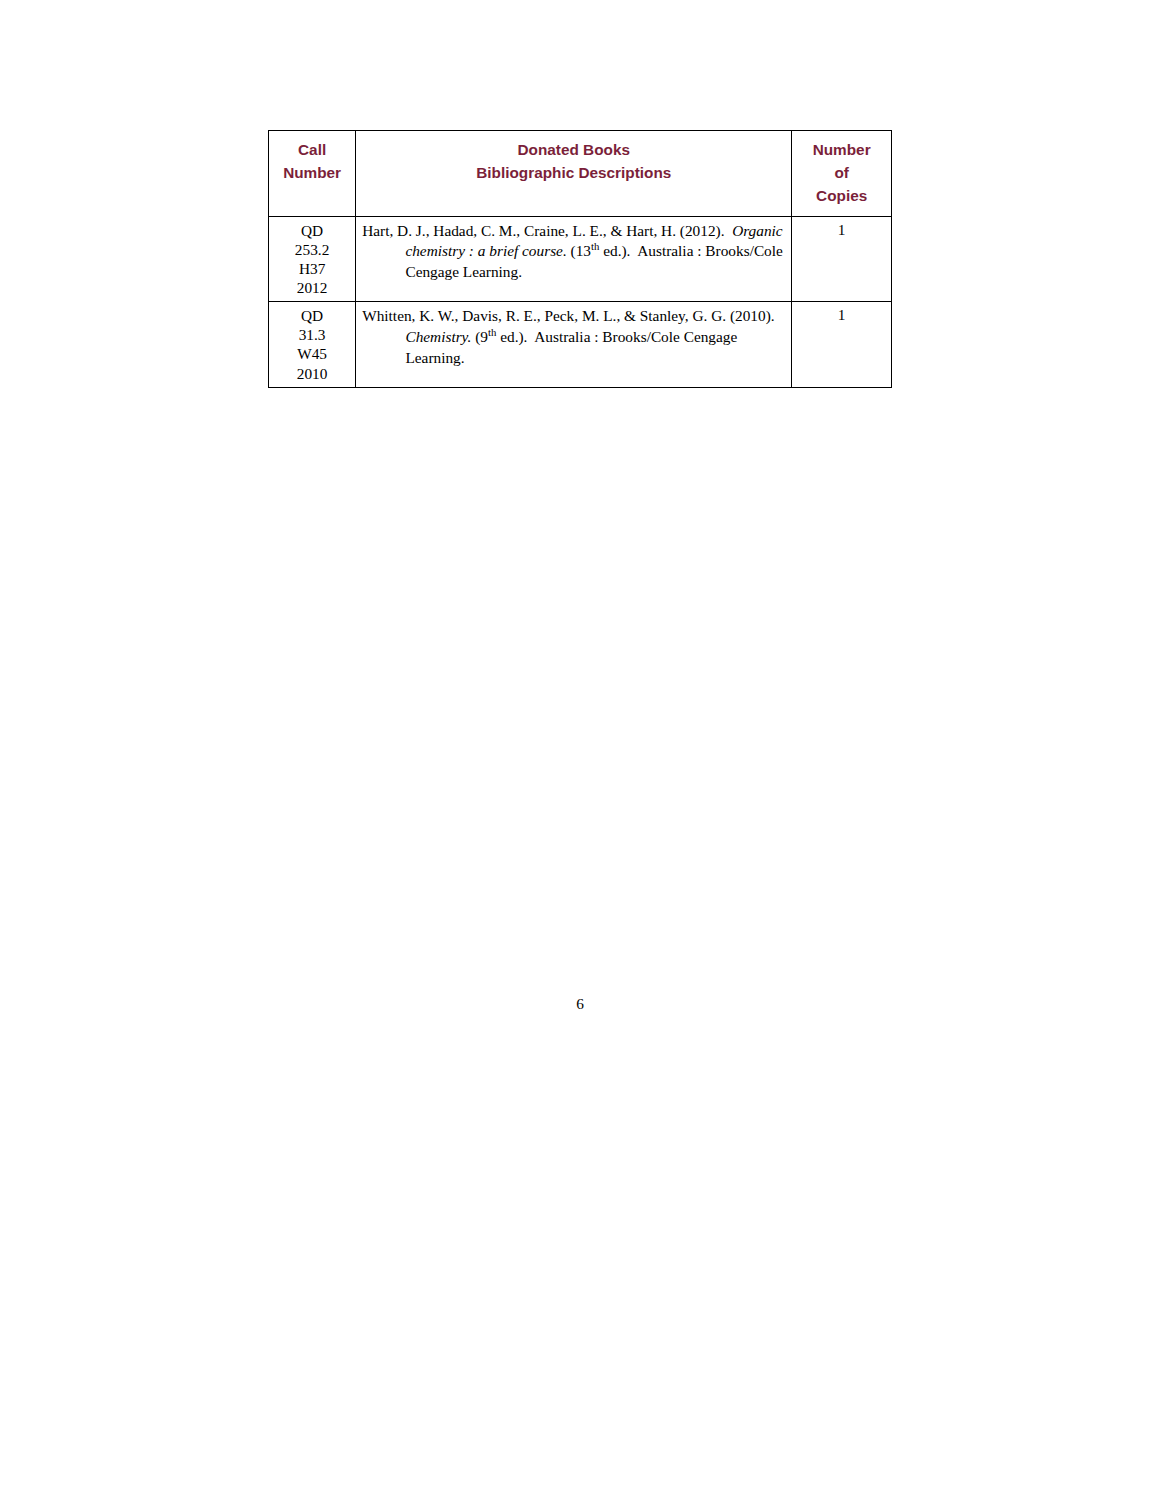| Call Number | Donated Books Bibliographic Descriptions | Number of Copies |
| --- | --- | --- |
| QD 253.2 H37 2012 | Hart, D. J., Hadad, C. M., Craine, L. E., & Hart, H. (2012). Organic chemistry : a brief course. (13 th ed.). Australia : Brooks/Cole Cengage Learning. | 1 |
| QD 31.3 W45 2010 | Whitten, K. W., Davis, R. E., Peck, M. L., & Stanley, G. G. (2010). Chemistry. (9 th ed.). Australia : Brooks/Cole Cengage Learning. | 1 |
6